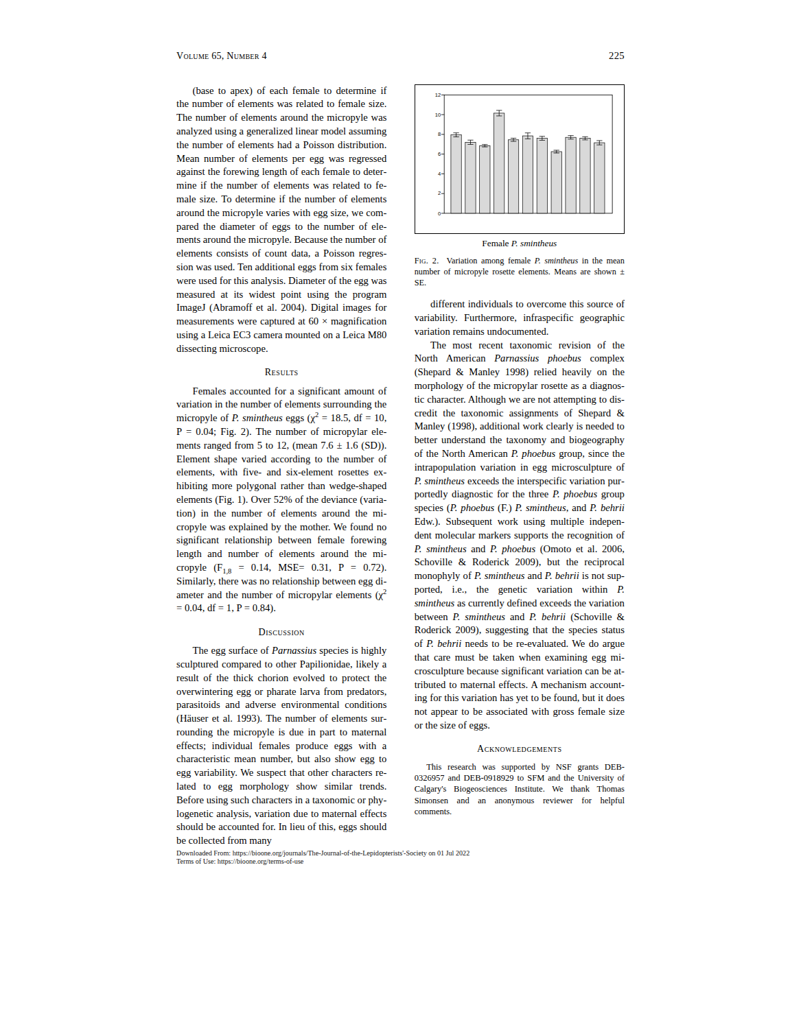Volume 65, Number 4 225
(base to apex) of each female to determine if the number of elements was related to female size. The number of elements around the micropyle was analyzed using a generalized linear model assuming the number of elements had a Poisson distribution. Mean number of elements per egg was regressed against the forewing length of each female to determine if the number of elements was related to female size. To determine if the number of elements around the micropyle varies with egg size, we compared the diameter of eggs to the number of elements around the micropyle. Because the number of elements consists of count data, a Poisson regression was used. Ten additional eggs from six females were used for this analysis. Diameter of the egg was measured at its widest point using the program ImageJ (Abramoff et al. 2004). Digital images for measurements were captured at 60 × magnification using a Leica EC3 camera mounted on a Leica M80 dissecting microscope.
Results
Females accounted for a significant amount of variation in the number of elements surrounding the micropyle of P. smintheus eggs (χ2 = 18.5, df = 10, P = 0.04; Fig. 2). The number of micropylar elements ranged from 5 to 12, (mean 7.6 ± 1.6 (SD)). Element shape varied according to the number of elements, with five- and six-element rosettes exhibiting more polygonal rather than wedge-shaped elements (Fig. 1). Over 52% of the deviance (variation) in the number of elements around the micropyle was explained by the mother. We found no significant relationship between female forewing length and number of elements around the micropyle (F1,8 = 0.14, MSE= 0.31, P = 0.72). Similarly, there was no relationship between egg diameter and the number of micropylar elements (χ2 = 0.04, df = 1, P = 0.84).
Discussion
The egg surface of Parnassius species is highly sculptured compared to other Papilionidae, likely a result of the thick chorion evolved to protect the overwintering egg or pharate larva from predators, parasitoids and adverse environmental conditions (Häuser et al. 1993). The number of elements surrounding the micropyle is due in part to maternal effects; individual females produce eggs with a characteristic mean number, but also show egg to egg variability. We suspect that other characters related to egg morphology show similar trends. Before using such characters in a taxonomic or phylogenetic analysis, variation due to maternal effects should be accounted for. In lieu of this, eggs should be collected from many
12 10 8 6 4 2 0
Female P. smintheus
Fig. 2. Variation among female P. smintheus in the mean number of micropyle rosette elements. Means are shown ± SE.
different individuals to overcome this source of variability. Furthermore, infraspecific geographic variation remains undocumented.
The most recent taxonomic revision of the North American Parnassius phoebus complex (Shepard & Manley 1998) relied heavily on the morphology of the micropylar rosette as a diagnostic character. Although we are not attempting to discredit the taxonomic assignments of Shepard & Manley (1998), additional work clearly is needed to better understand the taxonomy and biogeography of the North American P. phoebus group, since the intrapopulation variation in egg microsculpture of P. smintheus exceeds the interspecific variation purportedly diagnostic for the three P. phoebus group species (P. phoebus (F.) P. smintheus, and P. behrii Edw.). Subsequent work using multiple independent molecular markers supports the recognition of P. smintheus and P. phoebus (Omoto et al. 2006, Schoville & Roderick 2009), but the reciprocal monophyly of P. smintheus and P. behrii is not supported, i.e., the genetic variation within P. smintheus as currently defined exceeds the variation between P. smintheus and P. behrii (Schoville & Roderick 2009), suggesting that the species status of P. behrii needs to be re-evaluated. We do argue that care must be taken when examining egg microsculpture because significant variation can be attributed to maternal effects. A mechanism accounting for this variation has yet to be found, but it does not appear to be associated with gross female size or the size of eggs.
Acknowledgements
This research was supported by NSF grants DEB-0326957 and DEB-0918929 to SFM and the University of Calgary's Biogeosciences Institute. We thank Thomas Simonsen and an anonymous reviewer for helpful comments.
Downloaded From: https://bioone.org/journals/The-Journal-of-the-Lepidopterists'-Society on 01 Jul 2022
Terms of Use: https://bioone.org/terms-of-use